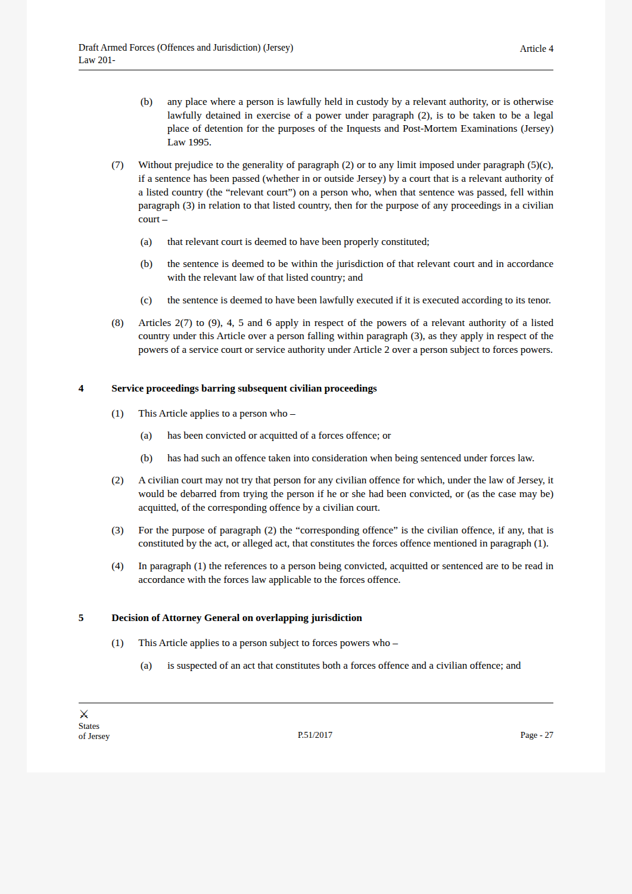Draft Armed Forces (Offences and Jurisdiction) (Jersey)
Law 201-
Article 4
(b) any place where a person is lawfully held in custody by a relevant authority, or is otherwise lawfully detained in exercise of a power under paragraph (2), is to be taken to be a legal place of detention for the purposes of the Inquests and Post-Mortem Examinations (Jersey) Law 1995.
(7) Without prejudice to the generality of paragraph (2) or to any limit imposed under paragraph (5)(c), if a sentence has been passed (whether in or outside Jersey) by a court that is a relevant authority of a listed country (the “relevant court”) on a person who, when that sentence was passed, fell within paragraph (3) in relation to that listed country, then for the purpose of any proceedings in a civilian court –
(a) that relevant court is deemed to have been properly constituted;
(b) the sentence is deemed to be within the jurisdiction of that relevant court and in accordance with the relevant law of that listed country; and
(c) the sentence is deemed to have been lawfully executed if it is executed according to its tenor.
(8) Articles 2(7) to (9), 4, 5 and 6 apply in respect of the powers of a relevant authority of a listed country under this Article over a person falling within paragraph (3), as they apply in respect of the powers of a service court or service authority under Article 2 over a person subject to forces powers.
4 Service proceedings barring subsequent civilian proceedings
(1) This Article applies to a person who –
(a) has been convicted or acquitted of a forces offence; or
(b) has had such an offence taken into consideration when being sentenced under forces law.
(2) A civilian court may not try that person for any civilian offence for which, under the law of Jersey, it would be debarred from trying the person if he or she had been convicted, or (as the case may be) acquitted, of the corresponding offence by a civilian court.
(3) For the purpose of paragraph (2) the “corresponding offence” is the civilian offence, if any, that is constituted by the act, or alleged act, that constitutes the forces offence mentioned in paragraph (1).
(4) In paragraph (1) the references to a person being convicted, acquitted or sentenced are to be read in accordance with the forces law applicable to the forces offence.
5 Decision of Attorney General on overlapping jurisdiction
(1) This Article applies to a person subject to forces powers who –
(a) is suspected of an act that constitutes both a forces offence and a civilian offence; and
⚔ States
of Jersey
P.51/2017
Page - 27